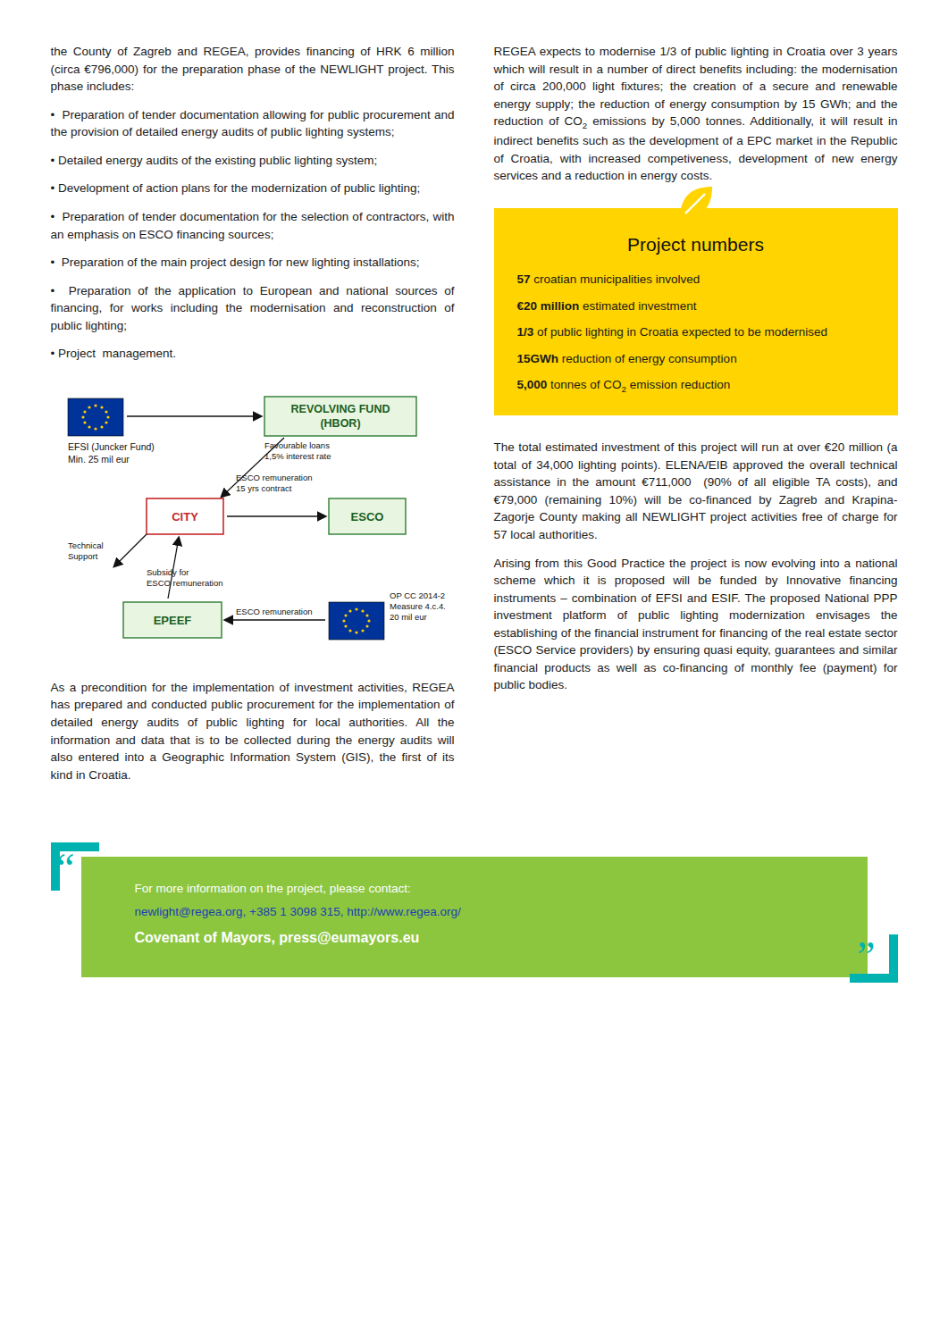the County of Zagreb and REGEA, provides financing of HRK 6 million (circa €796,000) for the preparation phase of the NEWLIGHT project. This phase includes:
• Preparation of tender documentation allowing for public procurement and the provision of detailed energy audits of public lighting systems;
• Detailed energy audits of the existing public lighting system;
• Development of action plans for the modernization of public lighting;
• Preparation of tender documentation for the selection of contractors, with an emphasis on ESCO financing sources;
• Preparation of the main project design for new lighting installations;
• Preparation of the application to European and national sources of financing, for works including the modernisation and reconstruction of public lighting;
• Project management.
REVOLVING FUND (HBOR) EFSI (Juncker Fund) Min. 25 mil eur Favourable loans 1,5% interest rate ESCO remuneration 15 yrs contract CITY ESCO Technical Support Subsidy for ESCO remuneration EPEEF ESCO remuneration OP CC 2014-2020 Measure 4.c.4. 20 mil eur
As a precondition for the implementation of investment activities, REGEA has prepared and conducted public procurement for the implementation of detailed energy audits of public lighting for local authorities. All the information and data that is to be collected during the energy audits will also entered into a Geographic Information System (GIS), the first of its kind in Croatia.
REGEA expects to modernise 1/3 of public lighting in Croatia over 3 years which will result in a number of direct benefits including: the modernisation of circa 200,000 light fixtures; the creation of a secure and renewable energy supply; the reduction of energy consumption by 15 GWh; and the reduction of CO2 emissions by 5,000 tonnes. Additionally, it will result in indirect benefits such as the development of a EPC market in the Republic of Croatia, with increased competiveness, development of new energy services and a reduction in energy costs.
Project numbers
57 croatian municipalities involved
€20 million estimated investment
1/3 of public lighting in Croatia expected to be modernised
15GWh reduction of energy consumption
5,000 tonnes of CO2 emission reduction
The total estimated investment of this project will run at over €20 million (a total of 34,000 lighting points). ELENA/EIB approved the overall technical assistance in the amount €711,000 (90% of all eligible TA costs), and €79,000 (remaining 10%) will be co-financed by Zagreb and Krapina-Zagorje County making all NEWLIGHT project activities free of charge for 57 local authorities.
Arising from this Good Practice the project is now evolving into a national scheme which it is proposed will be funded by Innovative financing instruments – combination of EFSI and ESIF. The proposed National PPP investment platform of public lighting modernization envisages the establishing of the financial instrument for financing of the real estate sector (ESCO Service providers) by ensuring quasi equity, guarantees and similar financial products as well as co-financing of monthly fee (payment) for public bodies.
“ ”
For more information on the project, please contact:
newlight@regea.org, +385 1 3098 315, http://www.regea.org/
Covenant of Mayors, press@eumayors.eu